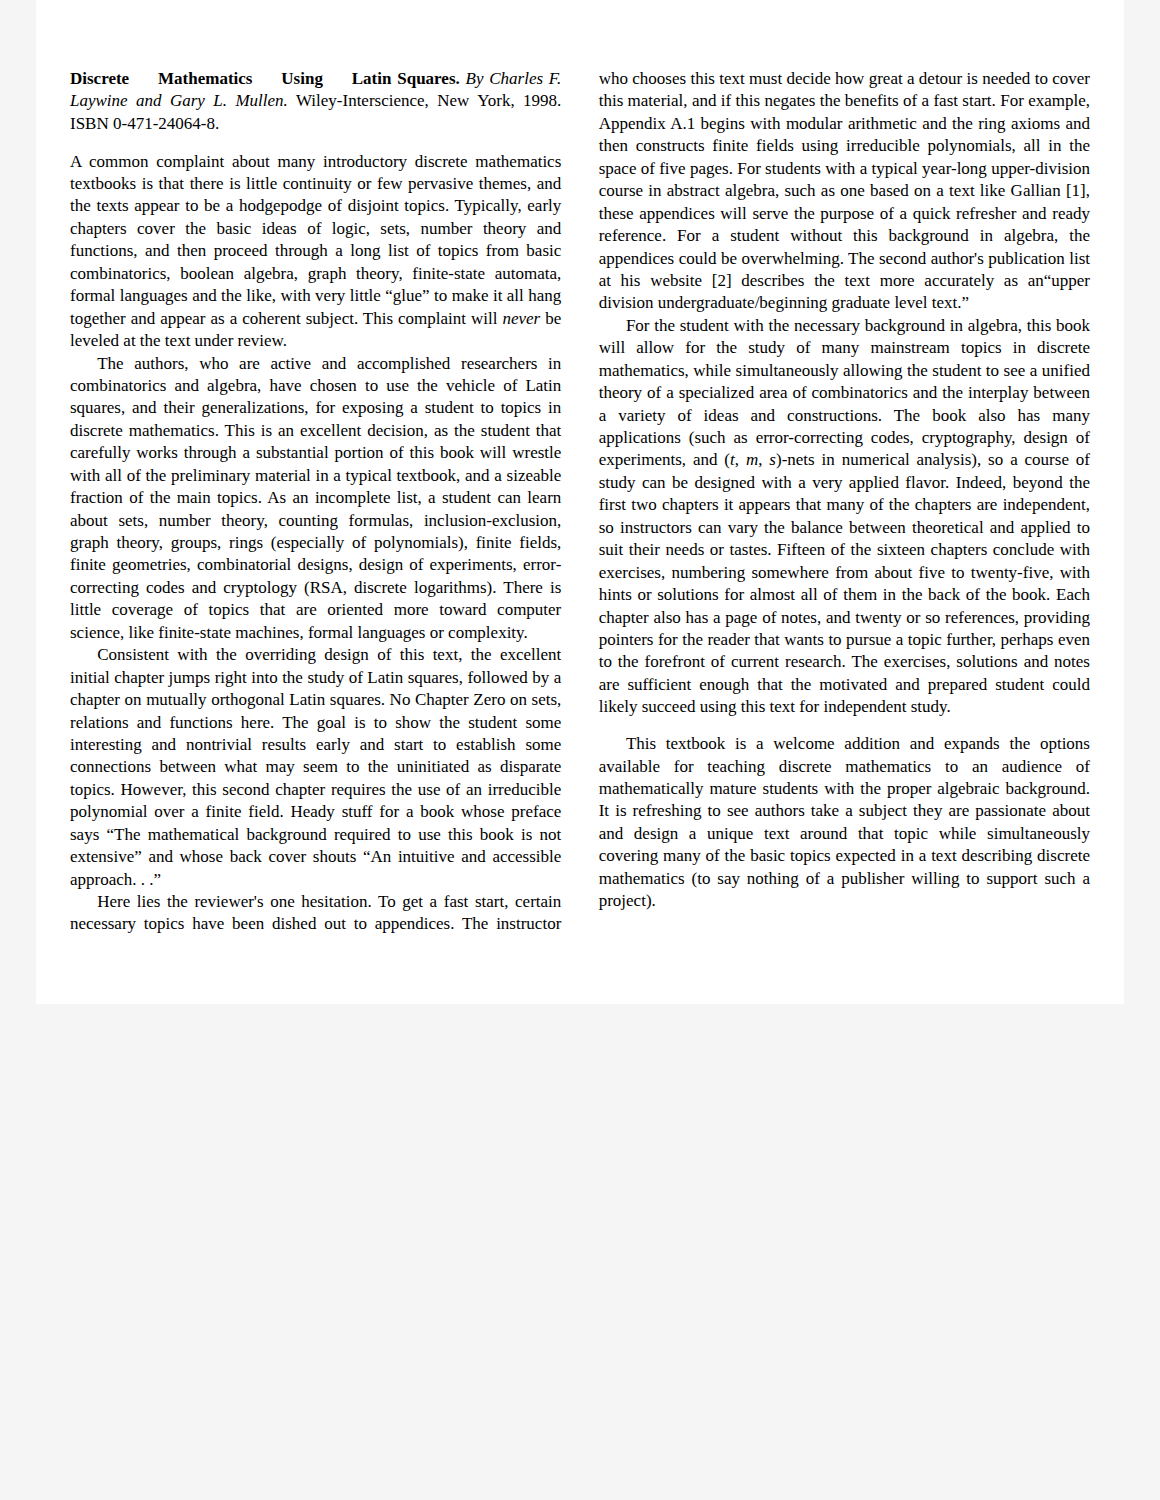Discrete Mathematics Using Latin Squares. By Charles F. Laywine and Gary L. Mullen. Wiley-Interscience, New York, 1998. ISBN 0-471-24064-8.
A common complaint about many introductory discrete mathematics textbooks is that there is little continuity or few pervasive themes, and the texts appear to be a hodgepodge of disjoint topics. Typically, early chapters cover the basic ideas of logic, sets, number theory and functions, and then proceed through a long list of topics from basic combinatorics, boolean algebra, graph theory, finite-state automata, formal languages and the like, with very little “glue” to make it all hang together and appear as a coherent subject. This complaint will never be leveled at the text under review.
The authors, who are active and accomplished researchers in combinatorics and algebra, have chosen to use the vehicle of Latin squares, and their generalizations, for exposing a student to topics in discrete mathematics. This is an excellent decision, as the student that carefully works through a substantial portion of this book will wrestle with all of the preliminary material in a typical textbook, and a sizeable fraction of the main topics. As an incomplete list, a student can learn about sets, number theory, counting formulas, inclusion-exclusion, graph theory, groups, rings (especially of polynomials), finite fields, finite geometries, combinatorial designs, design of experiments, error-correcting codes and cryptology (RSA, discrete logarithms). There is little coverage of topics that are oriented more toward computer science, like finite-state machines, formal languages or complexity.
Consistent with the overriding design of this text, the excellent initial chapter jumps right into the study of Latin squares, followed by a chapter on mutually orthogonal Latin squares. No Chapter Zero on sets, relations and functions here. The goal is to show the student some interesting and nontrivial results early and start to establish some connections between what may seem to the uninitiated as disparate topics. However, this second chapter requires the use of an irreducible polynomial over a finite field. Heady stuff for a book whose preface says “The mathematical background required to use this book is not extensive” and whose back cover shouts “An intuitive and accessible approach. . .”
Here lies the reviewer's one hesitation. To get a fast start, certain necessary topics have been dished out to appendices. The instructor who chooses this text must decide how great a detour is needed to cover this material, and if this negates the benefits of a fast start. For example, Appendix A.1 begins with modular arithmetic and the ring axioms and then constructs finite fields using irreducible polynomials, all in the space of five pages. For students with a typical year-long upper-division course in abstract algebra, such as one based on a text like Gallian [1], these appendices will serve the purpose of a quick refresher and ready reference. For a student without this background in algebra, the appendices could be overwhelming. The second author's publication list at his website [2] describes the text more accurately as an“upper division undergraduate/beginning graduate level text.”
For the student with the necessary background in algebra, this book will allow for the study of many mainstream topics in discrete mathematics, while simultaneously allowing the student to see a unified theory of a specialized area of combinatorics and the interplay between a variety of ideas and constructions. The book also has many applications (such as error-correcting codes, cryptography, design of experiments, and (t, m, s)-nets in numerical analysis), so a course of study can be designed with a very applied flavor. Indeed, beyond the first two chapters it appears that many of the chapters are independent, so instructors can vary the balance between theoretical and applied to suit their needs or tastes. Fifteen of the sixteen chapters conclude with exercises, numbering somewhere from about five to twenty-five, with hints or solutions for almost all of them in the back of the book. Each chapter also has a page of notes, and twenty or so references, providing pointers for the reader that wants to pursue a topic further, perhaps even to the forefront of current research. The exercises, solutions and notes are sufficient enough that the motivated and prepared student could likely succeed using this text for independent study.
This textbook is a welcome addition and expands the options available for teaching discrete mathematics to an audience of mathematically mature students with the proper algebraic background. It is refreshing to see authors take a subject they are passionate about and design a unique text around that topic while simultaneously covering many of the basic topics expected in a text describing discrete mathematics (to say nothing of a publisher willing to support such a project).